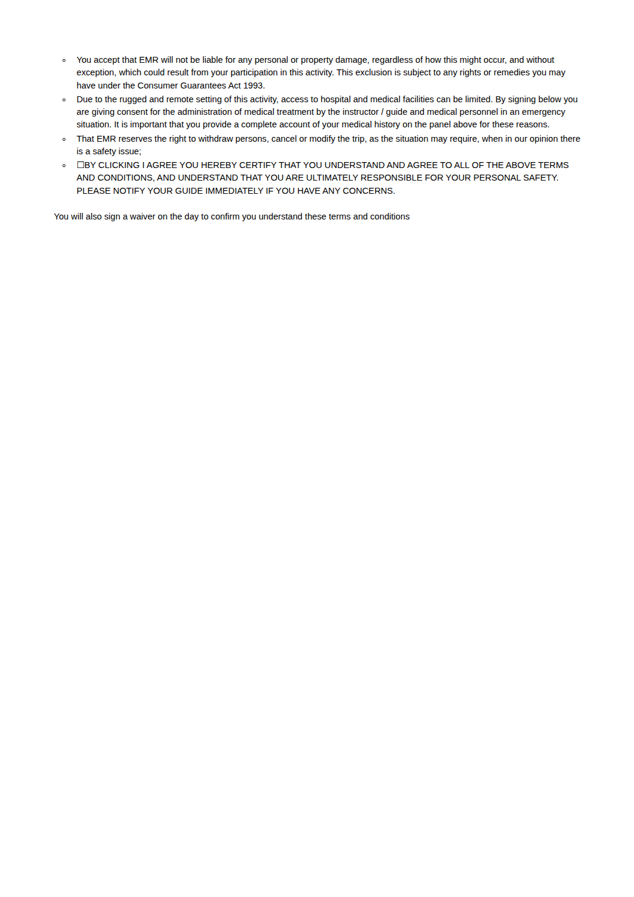You accept that EMR will not be liable for any personal or property damage, regardless of how this might occur, and without exception, which could result from your participation in this activity. This exclusion is subject to any rights or remedies you may have under the Consumer Guarantees Act 1993.
Due to the rugged and remote setting of this activity, access to hospital and medical facilities can be limited. By signing below you are giving consent for the administration of medical treatment by the instructor / guide and medical personnel in an emergency situation. It is important that you provide a complete account of your medical history on the panel above for these reasons.
That EMR reserves the right to withdraw persons, cancel or modify the trip, as the situation may require, when in our opinion there is a safety issue;
☐BY CLICKING I AGREE YOU HEREBY CERTIFY THAT YOU UNDERSTAND AND AGREE TO ALL OF THE ABOVE TERMS AND CONDITIONS, AND UNDERSTAND THAT YOU ARE ULTIMATELY RESPONSIBLE FOR YOUR PERSONAL SAFETY. PLEASE NOTIFY YOUR GUIDE IMMEDIATELY IF YOU HAVE ANY CONCERNS.
You will also sign a waiver on the day to confirm you understand these terms and conditions